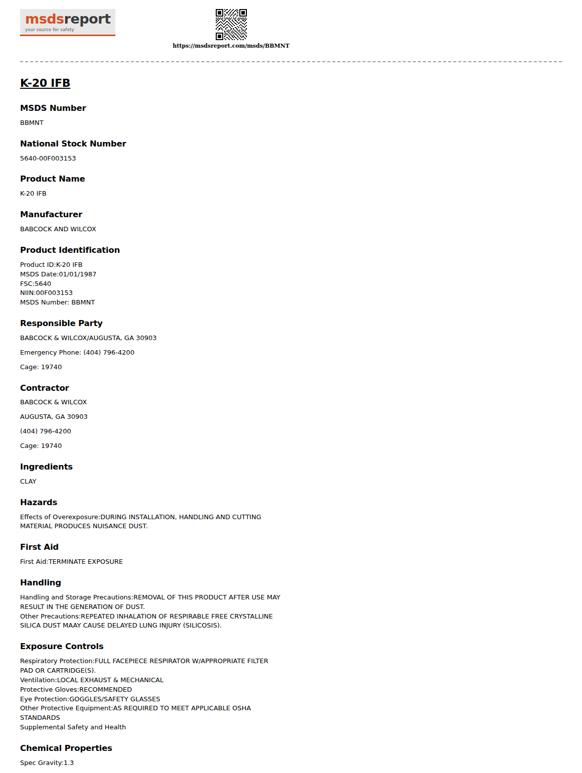msds report
your source for safety
https://msdsreport.com/msds/BBMNT
K-20 IFB
MSDS Number
BBMNT
National Stock Number
5640-00F003153
Product Name
K-20 IFB
Manufacturer
BABCOCK AND WILCOX
Product Identification
Product ID:K-20 IFB
MSDS Date:01/01/1987
FSC:5640
NIIN:00F003153
MSDS Number: BBMNT
Responsible Party
BABCOCK & WILCOX/AUGUSTA, GA 30903
Emergency Phone: (404) 796-4200
Cage: 19740
Contractor
BABCOCK & WILCOX
AUGUSTA, GA 30903
(404) 796-4200
Cage: 19740
Ingredients
CLAY
Hazards
Effects of Overexposure:DURING INSTALLATION, HANDLING AND CUTTING
MATERIAL PRODUCES NUISANCE DUST.
First Aid
First Aid:TERMINATE EXPOSURE
Handling
Handling and Storage Precautions:REMOVAL OF THIS PRODUCT AFTER USE MAY
RESULT IN THE GENERATION OF DUST.
Other Precautions:REPEATED INHALATION OF RESPIRABLE FREE CRYSTALLINE
SILICA DUST MAAY CAUSE DELAYED LUNG INJURY (SILICOSIS).
Exposure Controls
Respiratory Protection:FULL FACEPIECE RESPIRATOR W/APPROPRIATE FILTER
PAD OR CARTRIDGE(S).
Ventilation:LOCAL EXHAUST & MECHANICAL
Protective Gloves:RECOMMENDED
Eye Protection:GOGGLES/SAFETY GLASSES
Other Protective Equipment:AS REQUIRED TO MEET APPLICABLE OSHA
STANDARDS
Supplemental Safety and Health
Chemical Properties
Spec Gravity:1.3